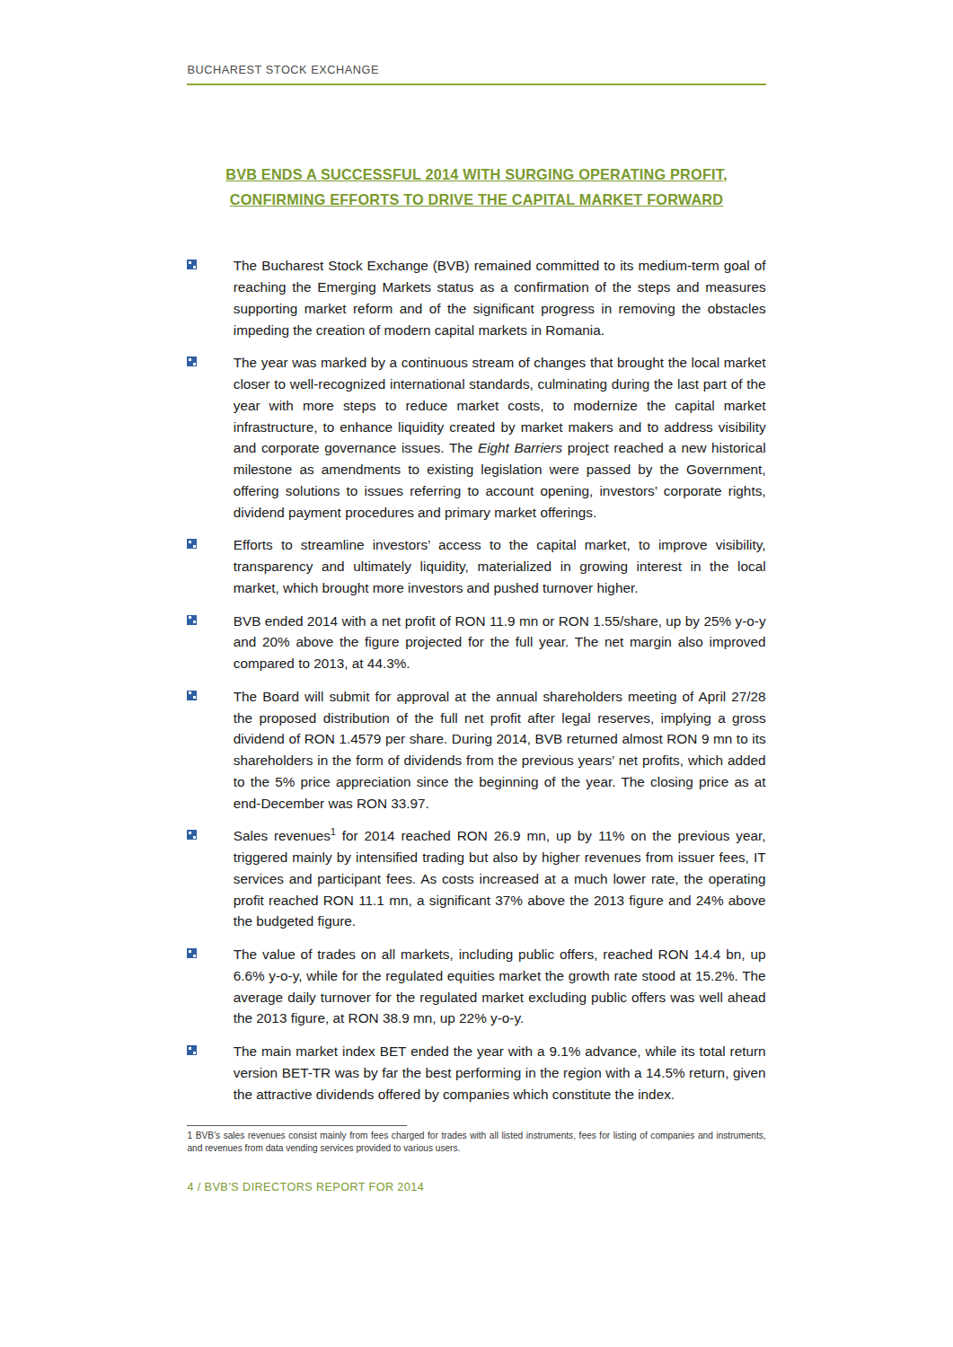BUCHAREST STOCK EXCHANGE
BVB ENDS A SUCCESSFUL 2014 WITH SURGING OPERATING PROFIT,
CONFIRMING EFFORTS TO DRIVE THE CAPITAL MARKET FORWARD
The Bucharest Stock Exchange (BVB) remained committed to its medium-term goal of reaching the Emerging Markets status as a confirmation of the steps and measures supporting market reform and of the significant progress in removing the obstacles impeding the creation of modern capital markets in Romania.
The year was marked by a continuous stream of changes that brought the local market closer to well-recognized international standards, culminating during the last part of the year with more steps to reduce market costs, to modernize the capital market infrastructure, to enhance liquidity created by market makers and to address visibility and corporate governance issues. The Eight Barriers project reached a new historical milestone as amendments to existing legislation were passed by the Government, offering solutions to issues referring to account opening, investors’ corporate rights, dividend payment procedures and primary market offerings.
Efforts to streamline investors’ access to the capital market, to improve visibility, transparency and ultimately liquidity, materialized in growing interest in the local market, which brought more investors and pushed turnover higher.
BVB ended 2014 with a net profit of RON 11.9 mn or RON 1.55/share, up by 25% y-o-y and 20% above the figure projected for the full year. The net margin also improved compared to 2013, at 44.3%.
The Board will submit for approval at the annual shareholders meeting of April 27/28 the proposed distribution of the full net profit after legal reserves, implying a gross dividend of RON 1.4579 per share. During 2014, BVB returned almost RON 9 mn to its shareholders in the form of dividends from the previous years’ net profits, which added to the 5% price appreciation since the beginning of the year. The closing price as at end-December was RON 33.97.
Sales revenues1 for 2014 reached RON 26.9 mn, up by 11% on the previous year, triggered mainly by intensified trading but also by higher revenues from issuer fees, IT services and participant fees. As costs increased at a much lower rate, the operating profit reached RON 11.1 mn, a significant 37% above the 2013 figure and 24% above the budgeted figure.
The value of trades on all markets, including public offers, reached RON 14.4 bn, up 6.6% y-o-y, while for the regulated equities market the growth rate stood at 15.2%. The average daily turnover for the regulated market excluding public offers was well ahead the 2013 figure, at RON 38.9 mn, up 22% y-o-y.
The main market index BET ended the year with a 9.1% advance, while its total return version BET-TR was by far the best performing in the region with a 14.5% return, given the attractive dividends offered by companies which constitute the index.
1 BVB’s sales revenues consist mainly from fees charged for trades with all listed instruments, fees for listing of companies and instruments, and revenues from data vending services provided to various users.
4 / BVB’S DIRECTORS REPORT FOR 2014